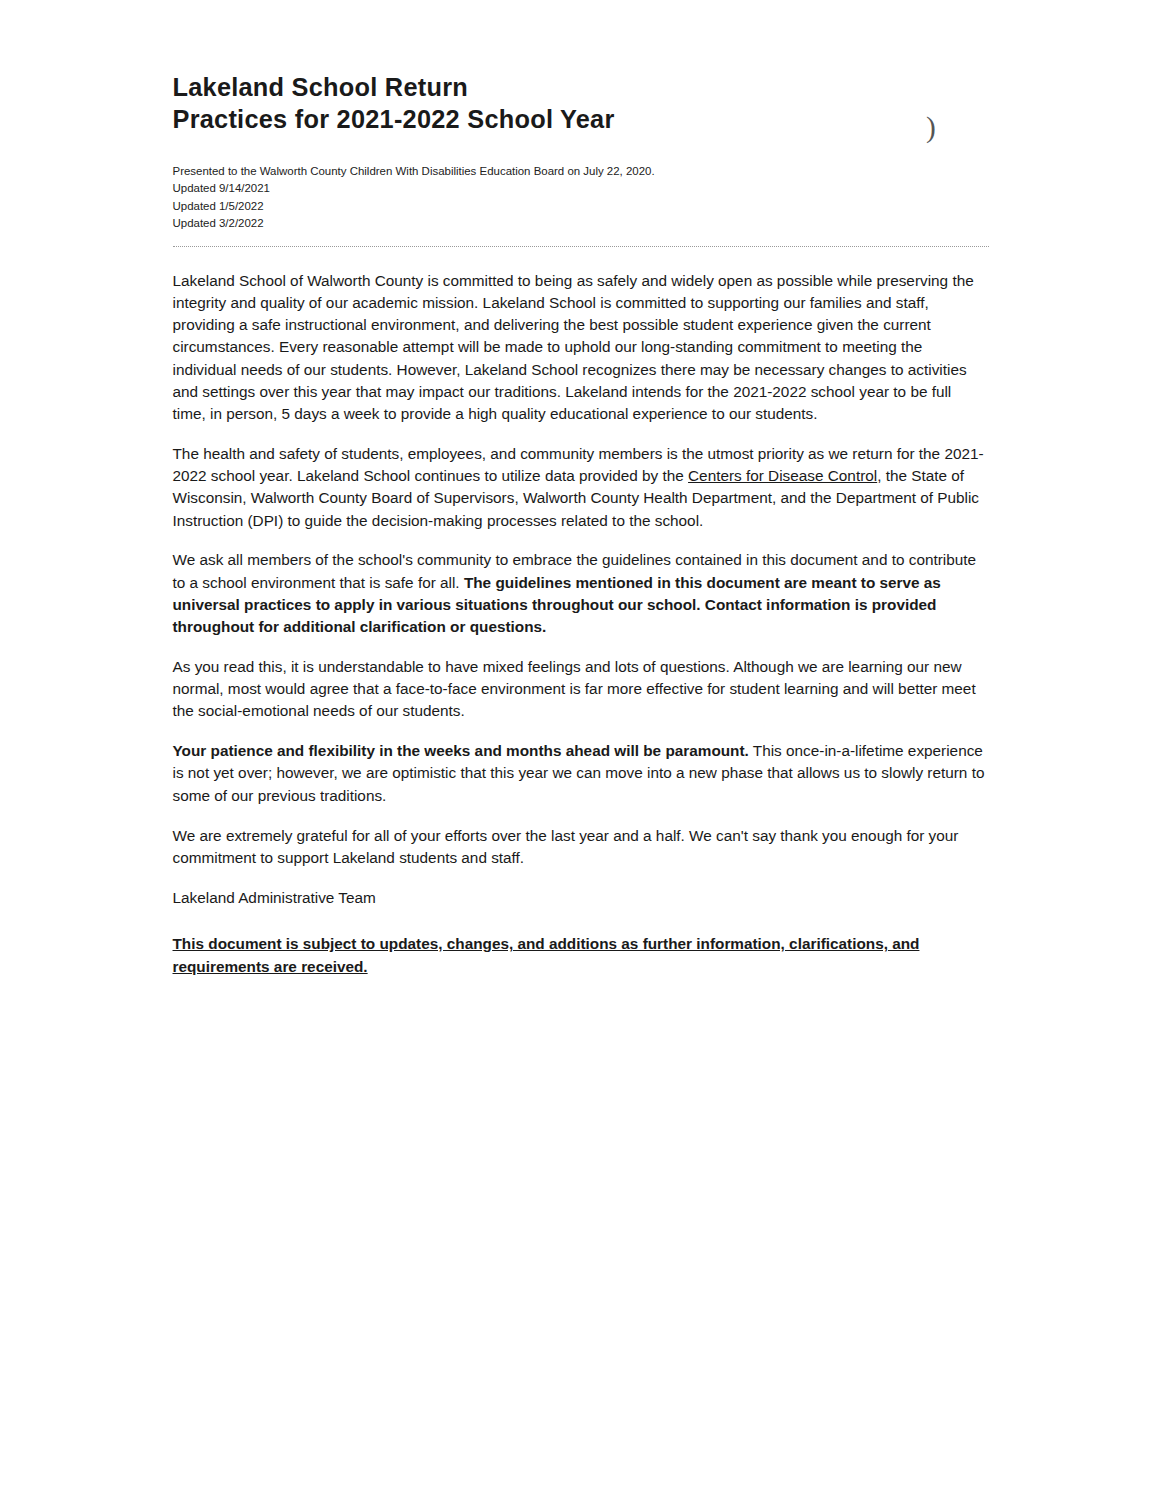)
Lakeland School Return
Practices for 2021-2022 School Year
Presented to the Walworth County Children With Disabilities Education Board on July 22, 2020.
Updated 9/14/2021
Updated 1/5/2022
Updated 3/2/2022
Lakeland School of Walworth County is committed to being as safely and widely open as possible while preserving the integrity and quality of our academic mission. Lakeland School is committed to supporting our families and staff, providing a safe instructional environment, and delivering the best possible student experience given the current circumstances. Every reasonable attempt will be made to uphold our long-standing commitment to meeting the individual needs of our students. However, Lakeland School recognizes there may be necessary changes to activities and settings over this year that may impact our traditions. Lakeland intends for the 2021-2022 school year to be full time, in person, 5 days a week to provide a high quality educational experience to our students.
The health and safety of students, employees, and community members is the utmost priority as we return for the 2021- 2022 school year. Lakeland School continues to utilize data provided by the Centers for Disease Control, the State of Wisconsin, Walworth County Board of Supervisors, Walworth County Health Department, and the Department of Public Instruction (DPI) to guide the decision-making processes related to the school.
We ask all members of the school's community to embrace the guidelines contained in this document and to contribute to a school environment that is safe for all. The guidelines mentioned in this document are meant to serve as universal practices to apply in various situations throughout our school. Contact information is provided throughout for additional clarification or questions.
As you read this, it is understandable to have mixed feelings and lots of questions. Although we are learning our new normal, most would agree that a face-to-face environment is far more effective for student learning and will better meet the social-emotional needs of our students.
Your patience and flexibility in the weeks and months ahead will be paramount. This once-in-a-lifetime experience is not yet over; however, we are optimistic that this year we can move into a new phase that allows us to slowly return to some of our previous traditions.
We are extremely grateful for all of your efforts over the last year and a half. We can't say thank you enough for your commitment to support Lakeland students and staff.
Lakeland Administrative Team
This document is subject to updates, changes, and additions as further information, clarifications, and requirements are received.